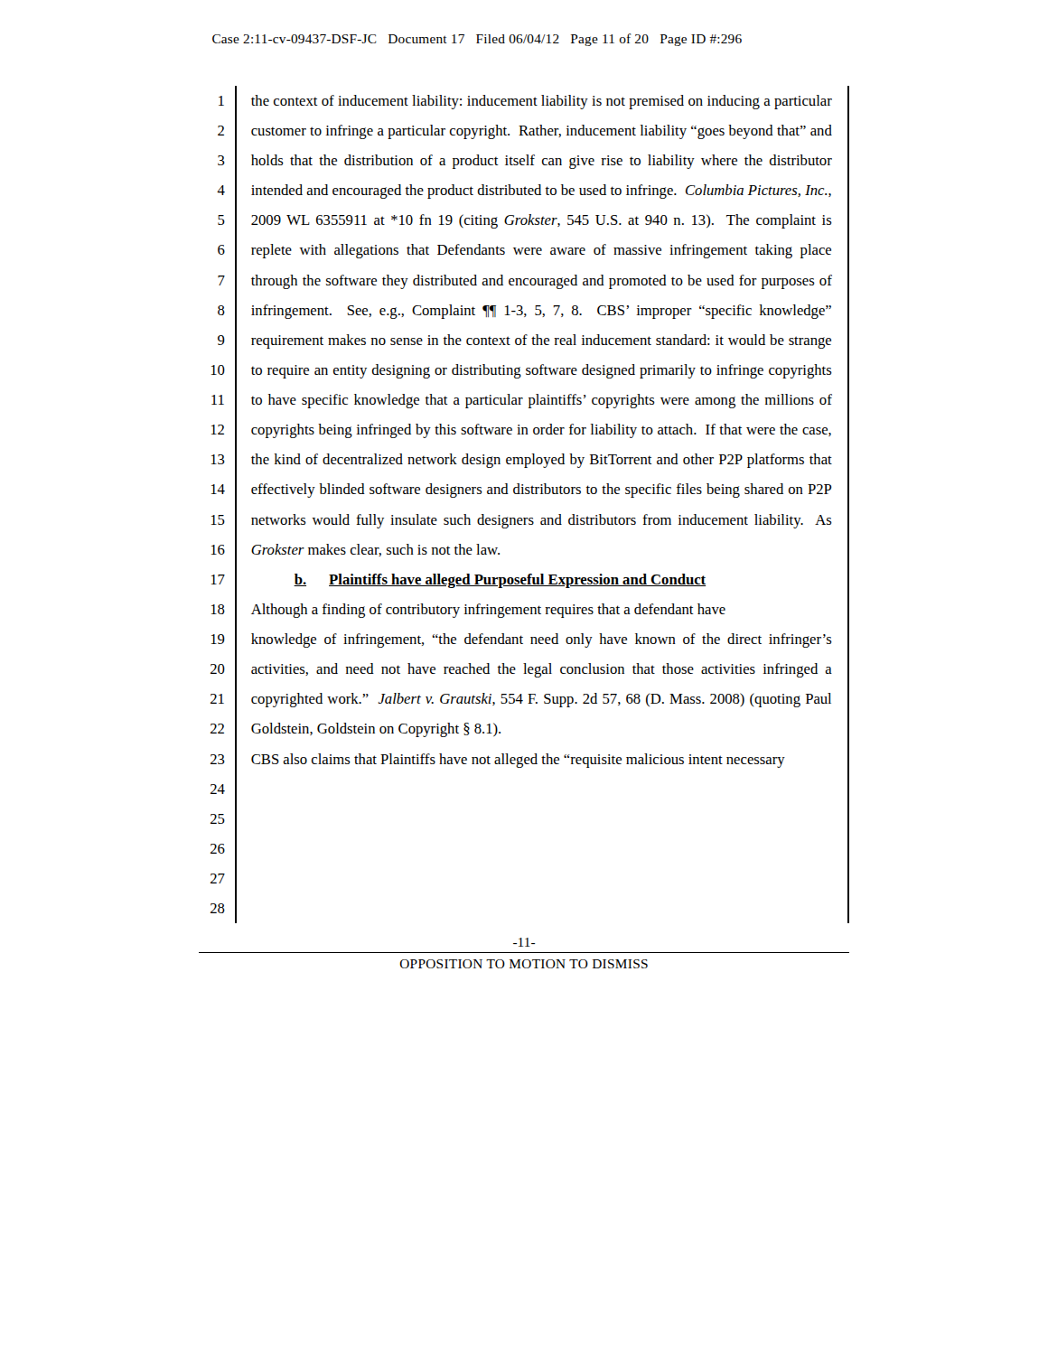Case 2:11-cv-09437-DSF-JC Document 17 Filed 06/04/12 Page 11 of 20 Page ID #:296
1
2
3
4
5
6
7
8
9
10
11
12
13
14
15
16
17
18
19
20
21
22
23
24
25
26
27
28
the context of inducement liability: inducement liability is not premised on inducing a particular customer to infringe a particular copyright. Rather, inducement liability “goes beyond that” and holds that the distribution of a product itself can give rise to liability where the distributor intended and encouraged the product distributed to be used to infringe. Columbia Pictures, Inc., 2009 WL 6355911 at *10 fn 19 (citing Grokster, 545 U.S. at 940 n. 13). The complaint is replete with allegations that Defendants were aware of massive infringement taking place through the software they distributed and encouraged and promoted to be used for purposes of infringement. See, e.g., Complaint ¶¶ 1-3, 5, 7, 8. CBS’ improper “specific knowledge” requirement makes no sense in the context of the real inducement standard: it would be strange to require an entity designing or distributing software designed primarily to infringe copyrights to have specific knowledge that a particular plaintiffs’ copyrights were among the millions of copyrights being infringed by this software in order for liability to attach. If that were the case, the kind of decentralized network design employed by BitTorrent and other P2P platforms that effectively blinded software designers and distributors to the specific files being shared on P2P networks would fully insulate such designers and distributors from inducement liability. As Grokster makes clear, such is not the law.
b. Plaintiffs have alleged Purposeful Expression and Conduct
Although a finding of contributory infringement requires that a defendant have
knowledge of infringement, “the defendant need only have known of the direct infringer’s activities, and need not have reached the legal conclusion that those activities infringed a copyrighted work.” Jalbert v. Grautski, 554 F. Supp. 2d 57, 68 (D. Mass. 2008) (quoting Paul Goldstein, Goldstein on Copyright § 8.1).
CBS also claims that Plaintiffs have not alleged the “requisite malicious intent necessary
-11-
OPPOSITION TO MOTION TO DISMISS